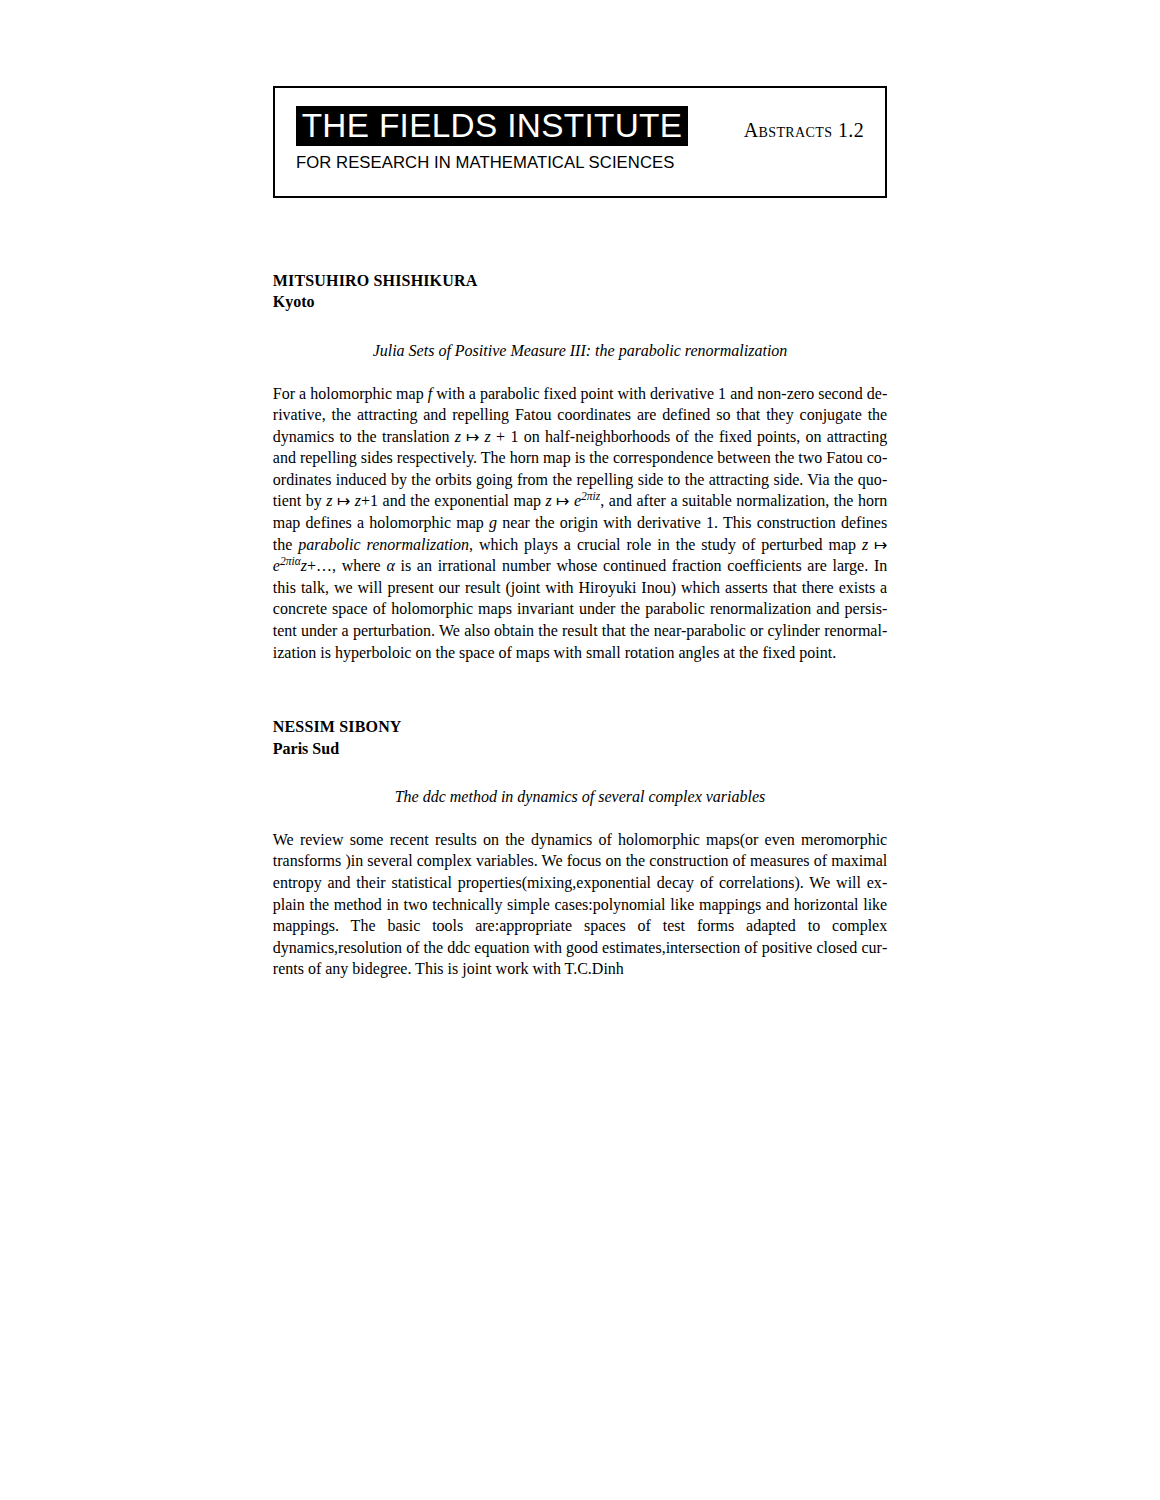THE FIELDS INSTITUTE
FOR RESEARCH IN MATHEMATICAL SCIENCES
Abstracts 1.2
MITSUHIRO SHISHIKURA
Kyoto
Julia Sets of Positive Measure III: the parabolic renormalization
For a holomorphic map f with a parabolic fixed point with derivative 1 and non-zero second derivative, the attracting and repelling Fatou coordinates are defined so that they conjugate the dynamics to the translation z ↦ z + 1 on half-neighborhoods of the fixed points, on attracting and repelling sides respectively. The horn map is the correspondence between the two Fatou coordinates induced by the orbits going from the repelling side to the attracting side. Via the quotient by z ↦ z+1 and the exponential map z ↦ e2πiz, and after a suitable normalization, the horn map defines a holomorphic map g near the origin with derivative 1. This construction defines the parabolic renormalization, which plays a crucial role in the study of perturbed map z ↦ e2πiαz+…, where α is an irrational number whose continued fraction coefficients are large. In this talk, we will present our result (joint with Hiroyuki Inou) which asserts that there exists a concrete space of holomorphic maps invariant under the parabolic renormalization and persistent under a perturbation. We also obtain the result that the near-parabolic or cylinder renormalization is hyperboloic on the space of maps with small rotation angles at the fixed point.
NESSIM SIBONY
Paris Sud
The ddc method in dynamics of several complex variables
We review some recent results on the dynamics of holomorphic maps(or even meromorphic transforms )in several complex variables. We focus on the construction of measures of maximal entropy and their statistical properties(mixing,exponential decay of correlations). We will explain the method in two technically simple cases:polynomial like mappings and horizontal like mappings. The basic tools are:appropriate spaces of test forms adapted to complex dynamics,resolution of the ddc equation with good estimates,intersection of positive closed currents of any bidegree. This is joint work with T.C.Dinh